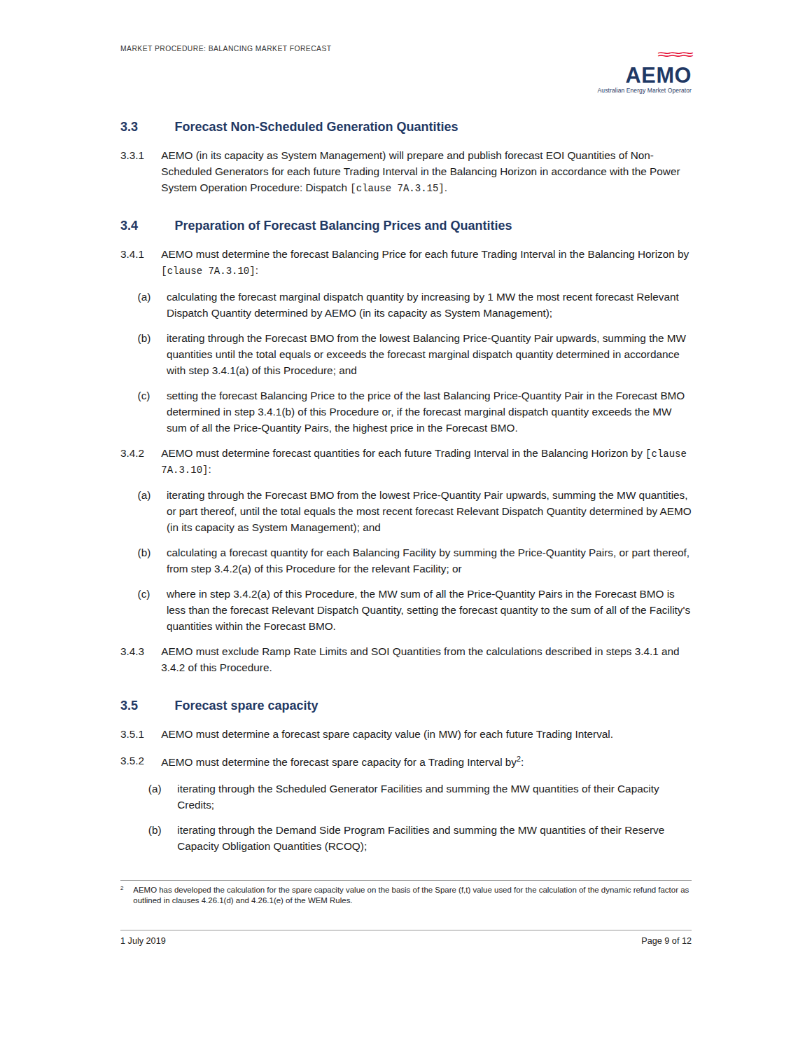Market Procedure: Balancing Market Forecast
≈≈≈ AEMO
Australian Energy Market Operator
3.3 Forecast Non-Scheduled Generation Quantities
3.3.1
AEMO (in its capacity as System Management) will prepare and publish forecast EOI Quantities of Non-Scheduled Generators for each future Trading Interval in the Balancing Horizon in accordance with the Power System Operation Procedure: Dispatch [clause 7A.3.15].
3.4 Preparation of Forecast Balancing Prices and Quantities
3.4.1
AEMO must determine the forecast Balancing Price for each future Trading Interval in the Balancing Horizon by [clause 7A.3.10]:
(a)
calculating the forecast marginal dispatch quantity by increasing by 1 MW the most recent forecast Relevant Dispatch Quantity determined by AEMO (in its capacity as System Management);
(b)
iterating through the Forecast BMO from the lowest Balancing Price-Quantity Pair upwards, summing the MW quantities until the total equals or exceeds the forecast marginal dispatch quantity determined in accordance with step 3.4.1(a) of this Procedure; and
(c)
setting the forecast Balancing Price to the price of the last Balancing Price-Quantity Pair in the Forecast BMO determined in step 3.4.1(b) of this Procedure or, if the forecast marginal dispatch quantity exceeds the MW sum of all the Price-Quantity Pairs, the highest price in the Forecast BMO.
3.4.2
AEMO must determine forecast quantities for each future Trading Interval in the Balancing Horizon by [clause 7A.3.10]:
(a)
iterating through the Forecast BMO from the lowest Price-Quantity Pair upwards, summing the MW quantities, or part thereof, until the total equals the most recent forecast Relevant Dispatch Quantity determined by AEMO (in its capacity as System Management); and
(b)
calculating a forecast quantity for each Balancing Facility by summing the Price-Quantity Pairs, or part thereof, from step 3.4.2(a) of this Procedure for the relevant Facility; or
(c)
where in step 3.4.2(a) of this Procedure, the MW sum of all the Price-Quantity Pairs in the Forecast BMO is less than the forecast Relevant Dispatch Quantity, setting the forecast quantity to the sum of all of the Facility's quantities within the Forecast BMO.
3.4.3
AEMO must exclude Ramp Rate Limits and SOI Quantities from the calculations described in steps 3.4.1 and 3.4.2 of this Procedure.
3.5 Forecast spare capacity
3.5.1
AEMO must determine a forecast spare capacity value (in MW) for each future Trading Interval.
3.5.2
AEMO must determine the forecast spare capacity for a Trading Interval by2:
(a)
iterating through the Scheduled Generator Facilities and summing the MW quantities of their Capacity Credits;
(b)
iterating through the Demand Side Program Facilities and summing the MW quantities of their Reserve Capacity Obligation Quantities (RCOQ);
2
AEMO has developed the calculation for the spare capacity value on the basis of the Spare (f,t) value used for the calculation of the dynamic refund factor as outlined in clauses 4.26.1(d) and 4.26.1(e) of the WEM Rules.
1 July 2019 Page 9 of 12